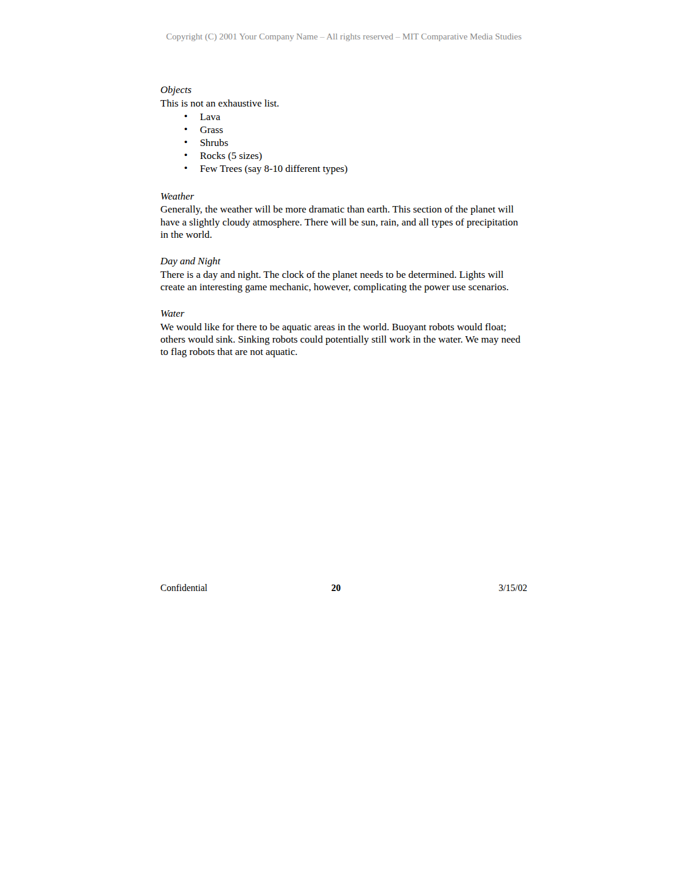Copyright (C) 2001 Your Company Name – All rights reserved – MIT Comparative Media Studies
Objects
This is not an exhaustive list.
Lava
Grass
Shrubs
Rocks (5 sizes)
Few Trees (say 8-10 different types)
Weather
Generally, the weather will be more dramatic than earth. This section of the planet will have a slightly cloudy atmosphere. There will be sun, rain, and all types of precipitation in the world.
Day and Night
There is a day and night. The clock of the planet needs to be determined. Lights will create an interesting game mechanic, however, complicating the power use scenarios.
Water
We would like for there to be aquatic areas in the world. Buoyant robots would float; others would sink. Sinking robots could potentially still work in the water. We may need to flag robots that are not aquatic.
Confidential
20
3/15/02